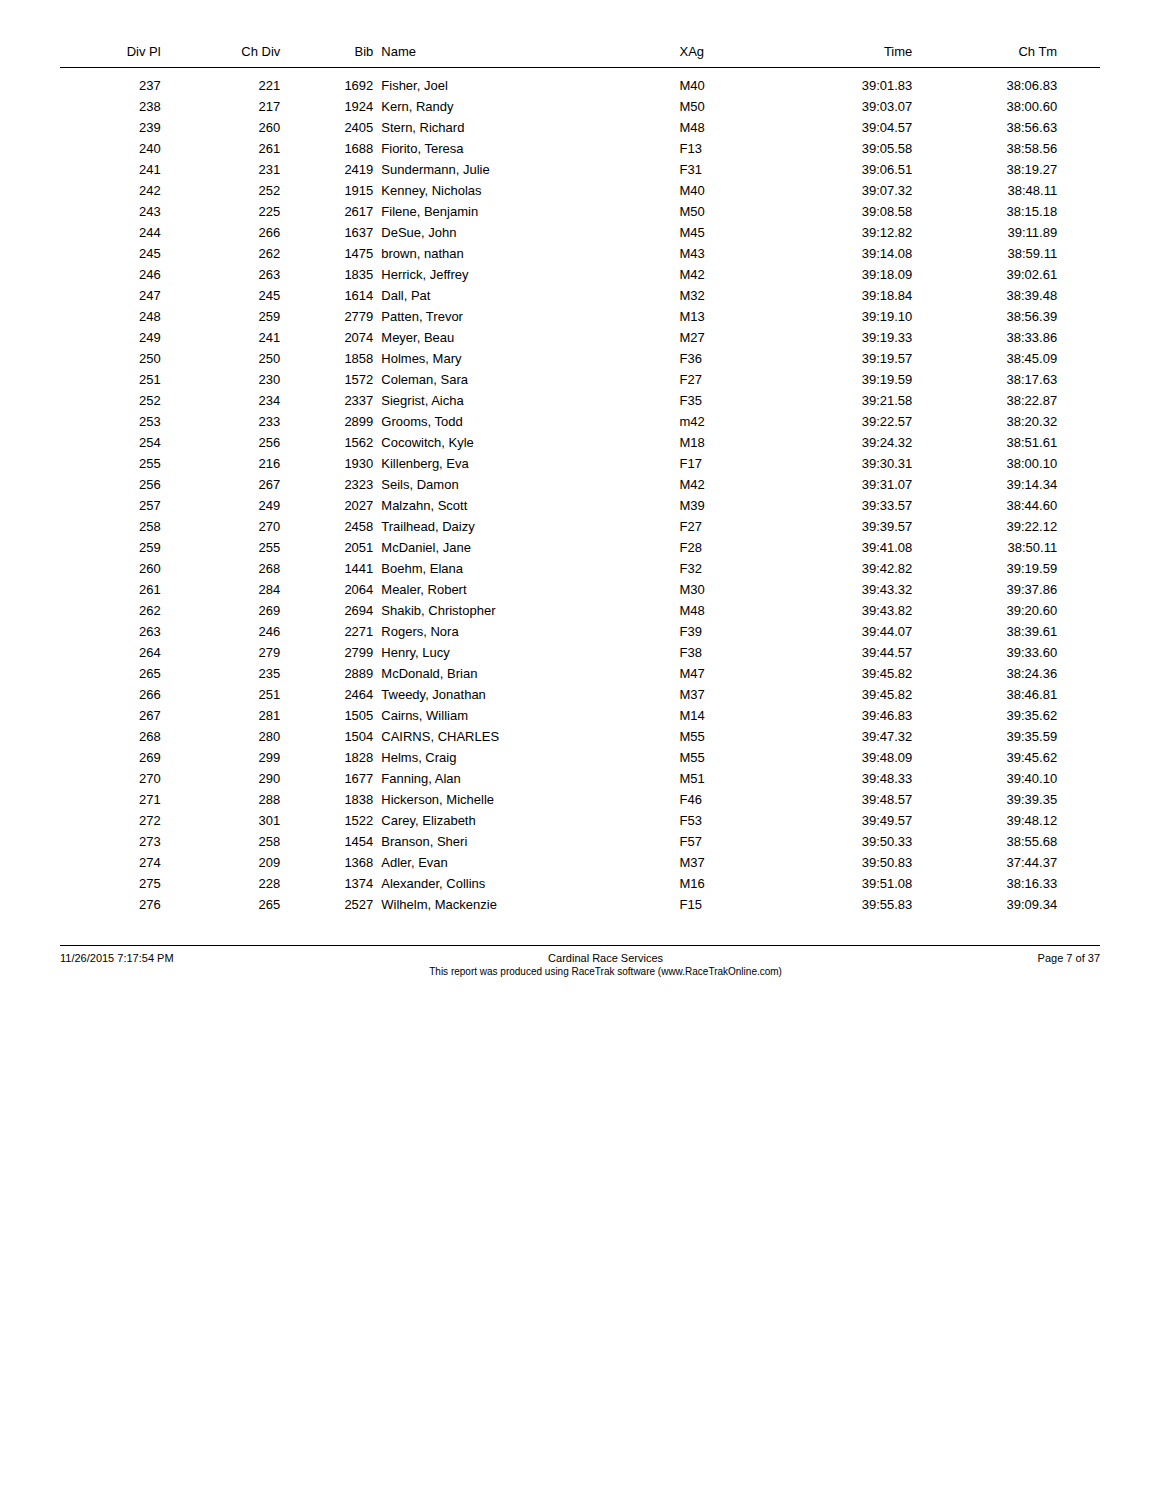| Div Pl | Ch Div | Bib | Name | XAg | Time | Ch Tm | |
| --- | --- | --- | --- | --- | --- | --- | --- |
| 237 | 221 | 1692 | Fisher, Joel | M40 | 39:01.83 | 38:06.83 | |
| 238 | 217 | 1924 | Kern, Randy | M50 | 39:03.07 | 38:00.60 | |
| 239 | 260 | 2405 | Stern, Richard | M48 | 39:04.57 | 38:56.63 | |
| 240 | 261 | 1688 | Fiorito, Teresa | F13 | 39:05.58 | 38:58.56 | |
| 241 | 231 | 2419 | Sundermann, Julie | F31 | 39:06.51 | 38:19.27 | |
| 242 | 252 | 1915 | Kenney, Nicholas | M40 | 39:07.32 | 38:48.11 | |
| 243 | 225 | 2617 | Filene, Benjamin | M50 | 39:08.58 | 38:15.18 | |
| 244 | 266 | 1637 | DeSue, John | M45 | 39:12.82 | 39:11.89 | |
| 245 | 262 | 1475 | brown, nathan | M43 | 39:14.08 | 38:59.11 | |
| 246 | 263 | 1835 | Herrick, Jeffrey | M42 | 39:18.09 | 39:02.61 | |
| 247 | 245 | 1614 | Dall, Pat | M32 | 39:18.84 | 38:39.48 | |
| 248 | 259 | 2779 | Patten, Trevor | M13 | 39:19.10 | 38:56.39 | |
| 249 | 241 | 2074 | Meyer, Beau | M27 | 39:19.33 | 38:33.86 | |
| 250 | 250 | 1858 | Holmes, Mary | F36 | 39:19.57 | 38:45.09 | |
| 251 | 230 | 1572 | Coleman, Sara | F27 | 39:19.59 | 38:17.63 | |
| 252 | 234 | 2337 | Siegrist, Aicha | F35 | 39:21.58 | 38:22.87 | |
| 253 | 233 | 2899 | Grooms, Todd | m42 | 39:22.57 | 38:20.32 | |
| 254 | 256 | 1562 | Cocowitch, Kyle | M18 | 39:24.32 | 38:51.61 | |
| 255 | 216 | 1930 | Killenberg, Eva | F17 | 39:30.31 | 38:00.10 | |
| 256 | 267 | 2323 | Seils, Damon | M42 | 39:31.07 | 39:14.34 | |
| 257 | 249 | 2027 | Malzahn, Scott | M39 | 39:33.57 | 38:44.60 | |
| 258 | 270 | 2458 | Trailhead, Daizy | F27 | 39:39.57 | 39:22.12 | |
| 259 | 255 | 2051 | McDaniel, Jane | F28 | 39:41.08 | 38:50.11 | |
| 260 | 268 | 1441 | Boehm, Elana | F32 | 39:42.82 | 39:19.59 | |
| 261 | 284 | 2064 | Mealer, Robert | M30 | 39:43.32 | 39:37.86 | |
| 262 | 269 | 2694 | Shakib, Christopher | M48 | 39:43.82 | 39:20.60 | |
| 263 | 246 | 2271 | Rogers, Nora | F39 | 39:44.07 | 38:39.61 | |
| 264 | 279 | 2799 | Henry, Lucy | F38 | 39:44.57 | 39:33.60 | |
| 265 | 235 | 2889 | McDonald, Brian | M47 | 39:45.82 | 38:24.36 | |
| 266 | 251 | 2464 | Tweedy, Jonathan | M37 | 39:45.82 | 38:46.81 | |
| 267 | 281 | 1505 | Cairns, William | M14 | 39:46.83 | 39:35.62 | |
| 268 | 280 | 1504 | CAIRNS, CHARLES | M55 | 39:47.32 | 39:35.59 | |
| 269 | 299 | 1828 | Helms, Craig | M55 | 39:48.09 | 39:45.62 | |
| 270 | 290 | 1677 | Fanning, Alan | M51 | 39:48.33 | 39:40.10 | |
| 271 | 288 | 1838 | Hickerson, Michelle | F46 | 39:48.57 | 39:39.35 | |
| 272 | 301 | 1522 | Carey, Elizabeth | F53 | 39:49.57 | 39:48.12 | |
| 273 | 258 | 1454 | Branson, Sheri | F57 | 39:50.33 | 38:55.68 | |
| 274 | 209 | 1368 | Adler, Evan | M37 | 39:50.83 | 37:44.37 | |
| 275 | 228 | 1374 | Alexander, Collins | M16 | 39:51.08 | 38:16.33 | |
| 276 | 265 | 2527 | Wilhelm, Mackenzie | F15 | 39:55.83 | 39:09.34 | |
11/26/2015 7:17:54 PM
Cardinal Race Services
This report was produced using RaceTrak software (www.RaceTrakOnline.com)
Page 7 of 37